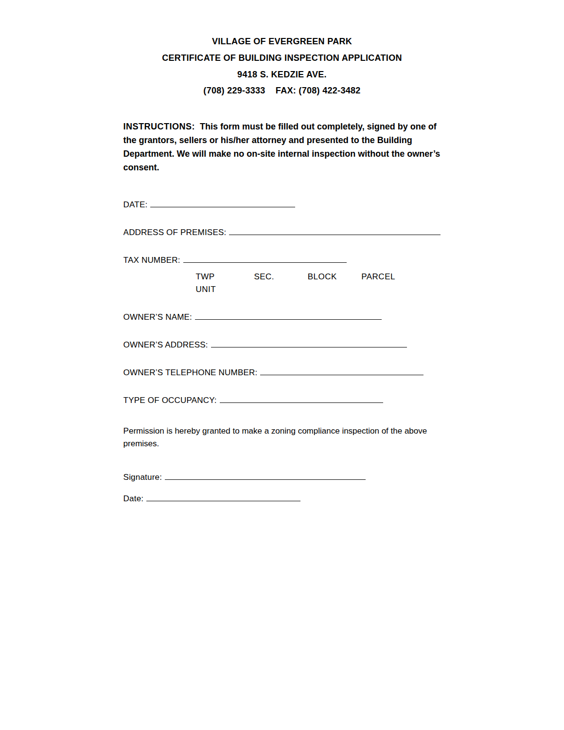VILLAGE OF EVERGREEN PARK
CERTIFICATE OF BUILDING INSPECTION APPLICATION
9418 S. KEDZIE AVE.
(708) 229-3333 FAX: (708) 422-3482
INSTRUCTIONS: This form must be filled out completely, signed by one of the grantors, sellers or his/her attorney and presented to the Building Department. We will make no on-site internal inspection without the owner’s consent.
DATE:
ADDRESS OF PREMISES:
TAX NUMBER:
TWP SEC. BLOCK PARCEL UNIT
OWNER’S NAME:
OWNER’S ADDRESS:
OWNER’S TELEPHONE NUMBER:
TYPE OF OCCUPANCY:
Permission is hereby granted to make a zoning compliance inspection of the above premises.
Signature:
Date: